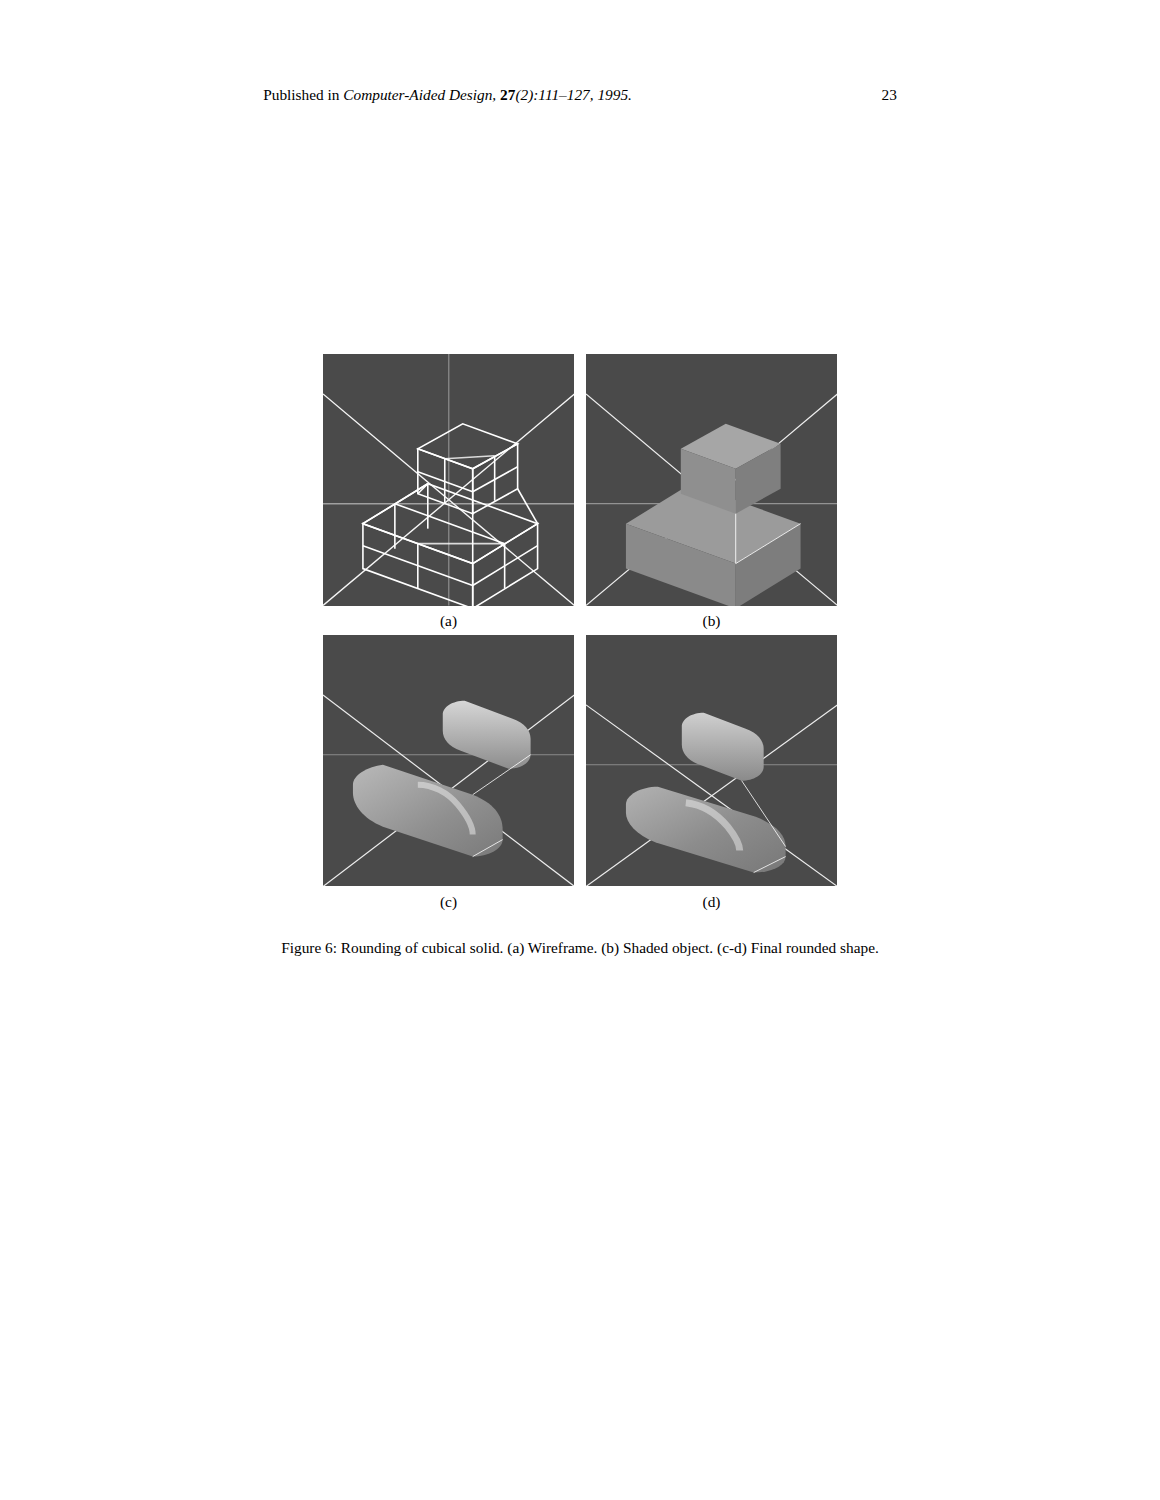Published in Computer-Aided Design, 27(2):111–127, 1995.
23
(a)
(b)
(c)
(d)
Figure 6: Rounding of cubical solid. (a) Wireframe. (b) Shaded object. (c-d) Final rounded shape.